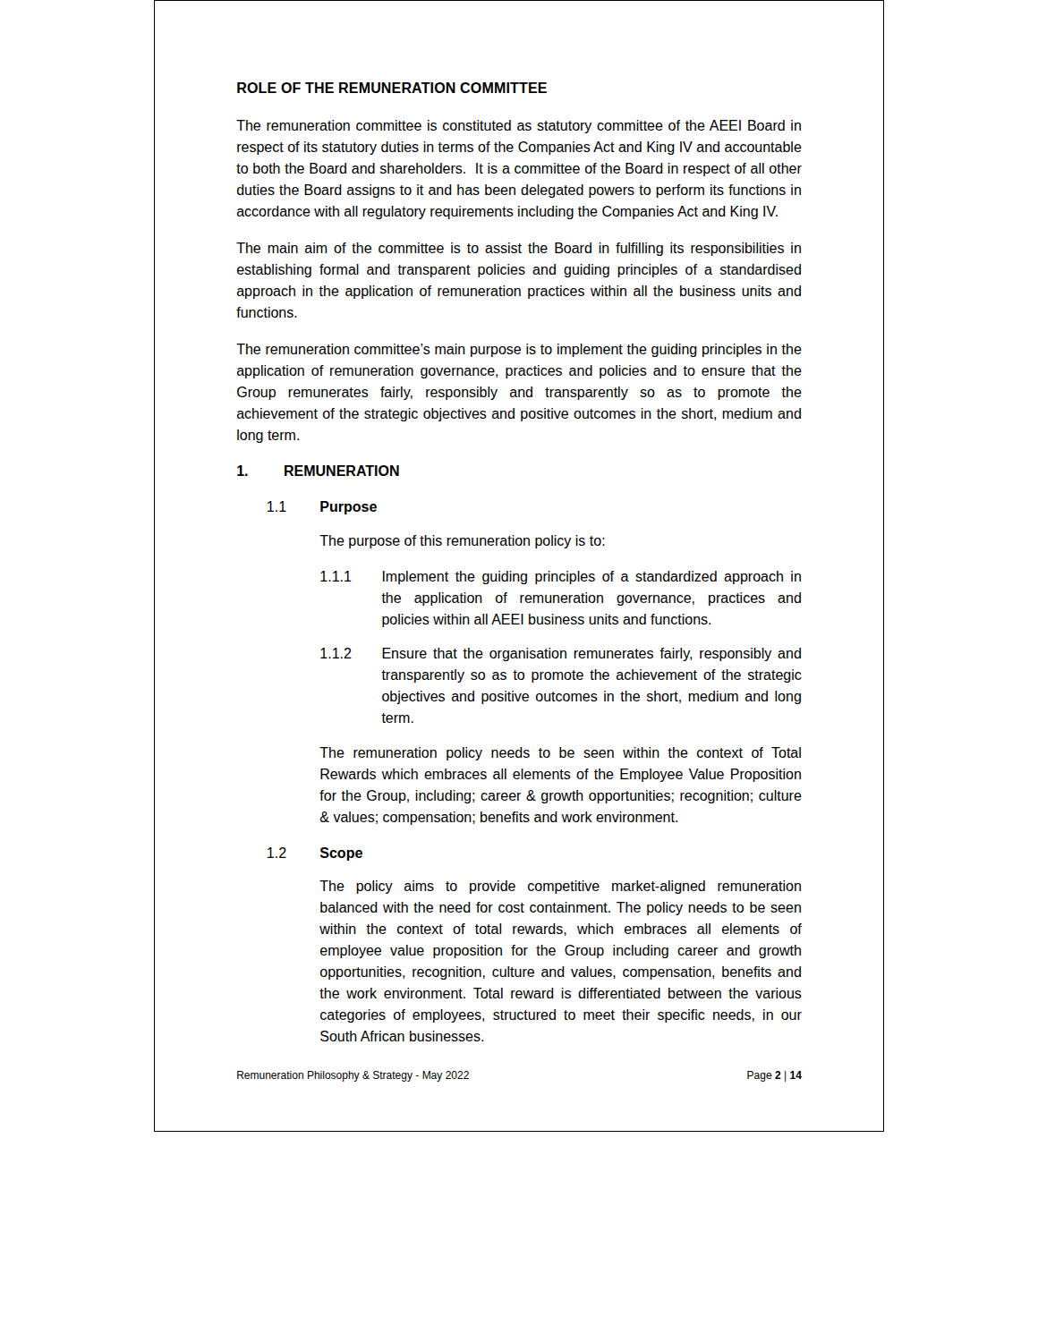ROLE OF THE REMUNERATION COMMITTEE
The remuneration committee is constituted as statutory committee of the AEEI Board in respect of its statutory duties in terms of the Companies Act and King IV and accountable to both the Board and shareholders. It is a committee of the Board in respect of all other duties the Board assigns to it and has been delegated powers to perform its functions in accordance with all regulatory requirements including the Companies Act and King IV.
The main aim of the committee is to assist the Board in fulfilling its responsibilities in establishing formal and transparent policies and guiding principles of a standardised approach in the application of remuneration practices within all the business units and functions.
The remuneration committee’s main purpose is to implement the guiding principles in the application of remuneration governance, practices and policies and to ensure that the Group remunerates fairly, responsibly and transparently so as to promote the achievement of the strategic objectives and positive outcomes in the short, medium and long term.
1. REMUNERATION
1.1 Purpose
The purpose of this remuneration policy is to:
1.1.1 Implement the guiding principles of a standardized approach in the application of remuneration governance, practices and policies within all AEEI business units and functions.
1.1.2 Ensure that the organisation remunerates fairly, responsibly and transparently so as to promote the achievement of the strategic objectives and positive outcomes in the short, medium and long term.
The remuneration policy needs to be seen within the context of Total Rewards which embraces all elements of the Employee Value Proposition for the Group, including; career & growth opportunities; recognition; culture & values; compensation; benefits and work environment.
1.2 Scope
The policy aims to provide competitive market-aligned remuneration balanced with the need for cost containment. The policy needs to be seen within the context of total rewards, which embraces all elements of employee value proposition for the Group including career and growth opportunities, recognition, culture and values, compensation, benefits and the work environment. Total reward is differentiated between the various categories of employees, structured to meet their specific needs, in our South African businesses.
Remuneration Philosophy & Strategy - May 2022 Page 2 | 14